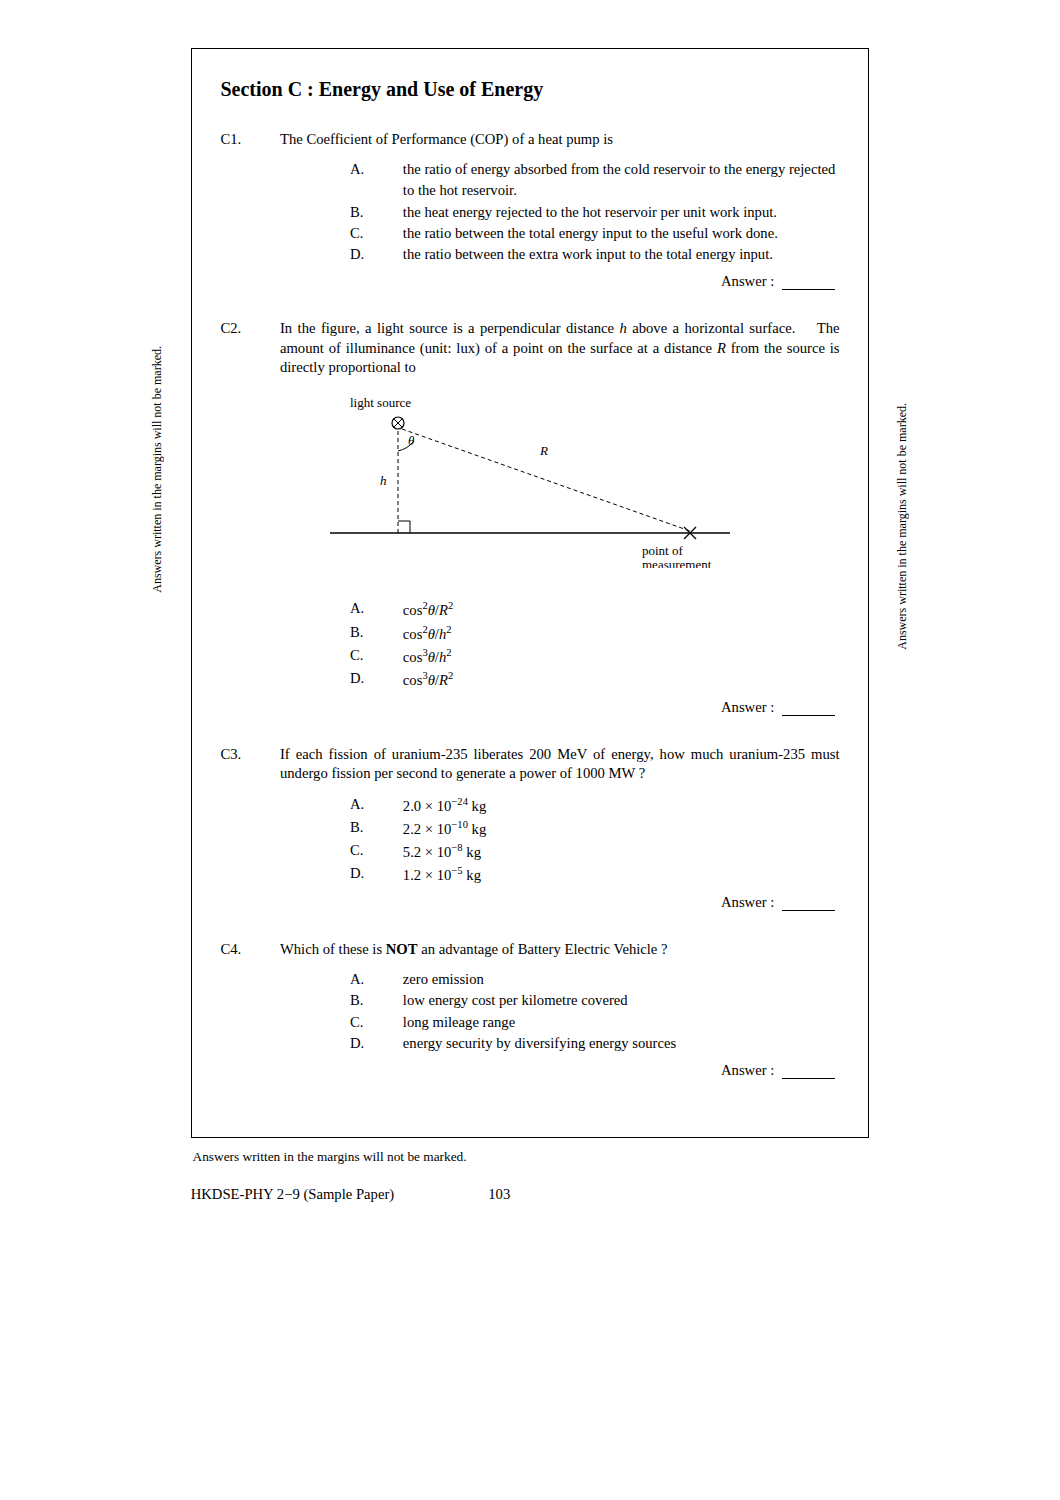Answers written in the margins will not be marked.
Answers written in the margins will not be marked.
Section C : Energy and Use of Energy
C1.
The Coefficient of Performance (COP) of a heat pump is
A.
the ratio of energy absorbed from the cold reservoir to the energy rejected to the hot reservoir.
B.
the heat energy rejected to the hot reservoir per unit work input.
C.
the ratio between the total energy input to the useful work done.
D.
the ratio between the extra work input to the total energy input.
Answer :
C2.
In the figure, a light source is a perpendicular distance h above a horizontal surface. The amount of illuminance (unit: lux) of a point on the surface at a distance R from the source is directly proportional to
light source θ h R point of measurement
A.
cos2θ/R2
B.
cos2θ/h2
C.
cos3θ/h2
D.
cos3θ/R2
Answer :
C3.
If each fission of uranium-235 liberates 200 MeV of energy, how much uranium-235 must undergo fission per second to generate a power of 1000 MW ?
A.
2.0 × 10−24 kg
B.
2.2 × 10−10 kg
C.
5.2 × 10−8 kg
D.
1.2 × 10−5 kg
Answer :
C4.
Which of these is NOT an advantage of Battery Electric Vehicle ?
A.
zero emission
B.
low energy cost per kilometre covered
C.
long mileage range
D.
energy security by diversifying energy sources
Answer :
Answers written in the margins will not be marked.
HKDSE-PHY 2−9 (Sample Paper)
103